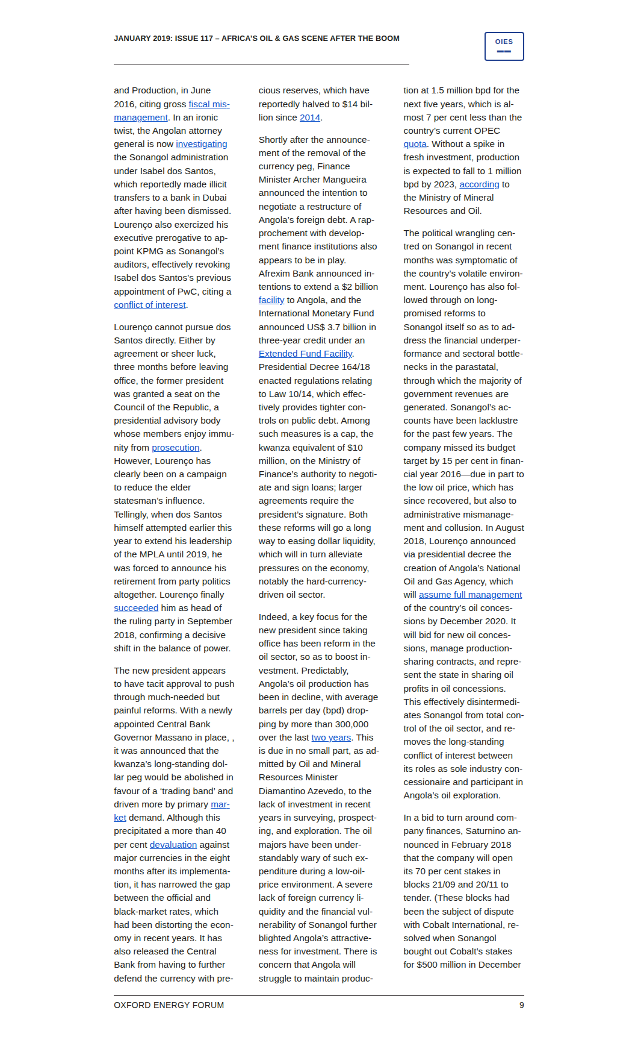January 2019: ISSUE 117 – AFRICA’S OIL & GAS SCENE AFTER THE BOOM
OIES ▬▬
and Production, in June 2016, citing gross fiscal mismanagement. In an ironic twist, the Angolan attorney general is now investigating the Sonangol administration under Isabel dos Santos, which reportedly made illicit transfers to a bank in Dubai after having been dismissed. Lourenço also exercized his executive prerogative to appoint KPMG as Sonangol’s auditors, effectively revoking Isabel dos Santos’s previous appointment of PwC, citing a conflict of interest.
Lourenço cannot pursue dos Santos directly. Either by agreement or sheer luck, three months before leaving office, the former president was granted a seat on the Council of the Republic, a presidential advisory body whose members enjoy immunity from prosecution. However, Lourenço has clearly been on a campaign to reduce the elder statesman’s influence. Tellingly, when dos Santos himself attempted earlier this year to extend his leadership of the MPLA until 2019, he was forced to announce his retirement from party politics altogether. Lourenço finally succeeded him as head of the ruling party in September 2018, confirming a decisive shift in the balance of power.
The new president appears to have tacit approval to push through much-needed but painful reforms. With a newly appointed Central Bank Governor Massano in place, , it was announced that the kwanza’s long-standing dollar peg would be abolished in favour of a ‘trading band’ and driven more by primary market demand. Although this precipitated a more than 40 per cent devaluation against major currencies in the eight months after its implementation, it has narrowed the gap between the official and black-market rates, which had been distorting the economy in recent years. It has also released the Central Bank from having to further defend the currency with precious reserves, which have reportedly halved to $14 billion since 2014.
Shortly after the announcement of the removal of the currency peg, Finance Minister Archer Mangueira announced the intention to negotiate a restructure of Angola’s foreign debt. A rapprochement with development finance institutions also appears to be in play. Afrexim Bank announced intentions to extend a $2 billion facility to Angola, and the International Monetary Fund announced US$ 3.7 billion in three-year credit under an Extended Fund Facility. Presidential Decree 164/18 enacted regulations relating to Law 10/14, which effectively provides tighter controls on public debt. Among such measures is a cap, the kwanza equivalent of $10 million, on the Ministry of Finance’s authority to negotiate and sign loans; larger agreements require the president’s signature. Both these reforms will go a long way to easing dollar liquidity, which will in turn alleviate pressures on the economy, notably the hard-currency-driven oil sector.
Indeed, a key focus for the new president since taking office has been reform in the oil sector, so as to boost investment. Predictably, Angola’s oil production has been in decline, with average barrels per day (bpd) dropping by more than 300,000 over the last two years. This is due in no small part, as admitted by Oil and Mineral Resources Minister Diamantino Azevedo, to the lack of investment in recent years in surveying, prospecting, and exploration. The oil majors have been understandably wary of such expenditure during a low-oil-price environment. A severe lack of foreign currency liquidity and the financial vulnerability of Sonangol further blighted Angola’s attractiveness for investment. There is concern that Angola will struggle to maintain production at 1.5 million bpd for the next five years, which is almost 7 per cent less than the country’s current OPEC quota. Without a spike in fresh investment, production is expected to fall to 1 million bpd by 2023, according to the Ministry of Mineral Resources and Oil.
The political wrangling centred on Sonangol in recent months was symptomatic of the country’s volatile environment. Lourenço has also followed through on long-promised reforms to Sonangol itself so as to address the financial underperformance and sectoral bottlenecks in the parastatal, through which the majority of government revenues are generated. Sonangol’s accounts have been lacklustre for the past few years. The company missed its budget target by 15 per cent in financial year 2016—due in part to the low oil price, which has since recovered, but also to administrative mismanagement and collusion. In August 2018, Lourenço announced via presidential decree the creation of Angola’s National Oil and Gas Agency, which will assume full management of the country’s oil concessions by December 2020. It will bid for new oil concessions, manage production-sharing contracts, and represent the state in sharing oil profits in oil concessions. This effectively disintermediates Sonangol from total control of the oil sector, and removes the long-standing conflict of interest between its roles as sole industry concessionaire and participant in Angola’s oil exploration.
In a bid to turn around company finances, Saturnino announced in February 2018 that the company will open its 70 per cent stakes in blocks 21/09 and 20/11 to tender. (These blocks had been the subject of dispute with Cobalt International, resolved when Sonangol bought out Cobalt’s stakes for $500 million in December
OXFORD ENERGY FORUM
9